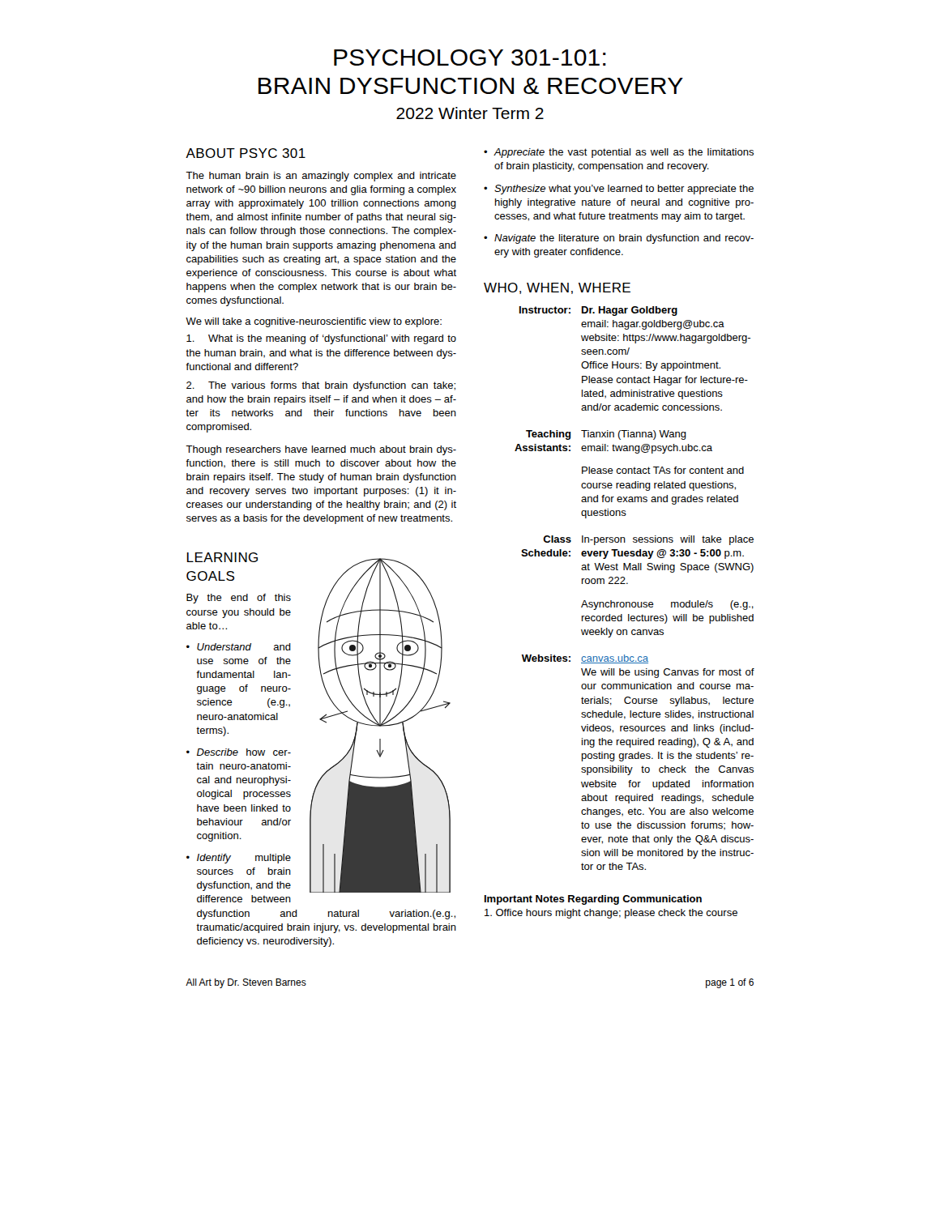PSYCHOLOGY 301-101:
BRAIN DYSFUNCTION & RECOVERY
2022 Winter Term 2
ABOUT PSYC 301
The human brain is an amazingly complex and intricate network of ~90 billion neurons and glia forming a complex array with approximately 100 trillion connections among them, and almost infinite number of paths that neural signals can follow through those connections. The complexity of the human brain supports amazing phenomena and capabilities such as creating art, a space station and the experience of consciousness. This course is about what happens when the complex network that is our brain becomes dysfunctional.
We will take a cognitive-neuroscientific view to explore:
1. What is the meaning of ‘dysfunctional’ with regard to the human brain, and what is the difference between dysfunctional and different?
2. The various forms that brain dysfunction can take; and how the brain repairs itself – if and when it does – after its networks and their functions have been compromised.
Though researchers have learned much about brain dysfunction, there is still much to discover about how the brain repairs itself. The study of human brain dysfunction and recovery serves two important purposes: (1) it increases our understanding of the healthy brain; and (2) it serves as a basis for the development of new treatments.
LEARNING GOALS
By the end of this course you should be able to…
Understand and use some of the fundamental language of neuroscience (e.g., neuro-anatomical terms).
Describe how certain neuro-anatomical and neurophysiological processes have been linked to behaviour and/or cognition.
Identify multiple sources of brain dysfunction, and the difference between dysfunction and natural variation.(e.g., traumatic/acquired brain injury, vs. developmental brain deficiency vs. neurodiversity).
Appreciate the vast potential as well as the limitations of brain plasticity, compensation and recovery.
Synthesize what you’ve learned to better appreciate the highly integrative nature of neural and cognitive processes, and what future treatments may aim to target.
Navigate the literature on brain dysfunction and recovery with greater confidence.
WHO, WHEN, WHERE
Instructor:
Dr. Hagar Goldberg
email: hagar.goldberg@ubc.ca
website: https://www.hagargoldberg-seen.com/
Office Hours: By appointment.
Please contact Hagar for lecture-related, administrative questions and/or academic concessions.
Teaching
Assistants:
Tianxin (Tianna) Wang
email: twang@psych.ubc.ca
Please contact TAs for content and course reading related questions, and for exams and grades related questions
Class
Schedule:
In-person sessions will take place every Tuesday @ 3:30 - 5:00 p.m.
at West Mall Swing Space (SWNG) room 222.
Asynchronouse module/s (e.g., recorded lectures) will be published weekly on canvas
Websites:
canvas.ubc.ca
We will be using Canvas for most of our communication and course materials; Course syllabus, lecture schedule, lecture slides, instructional videos, resources and links (including the required reading), Q & A, and posting grades. It is the students’ responsibility to check the Canvas website for updated information about required readings, schedule changes, etc. You are also welcome to use the discussion forums; however, note that only the Q&A discussion will be monitored by the instructor or the TAs.
Important Notes Regarding Communication
1. Office hours might change; please check the course
All Art by Dr. Steven Barnes
page 1 of 6